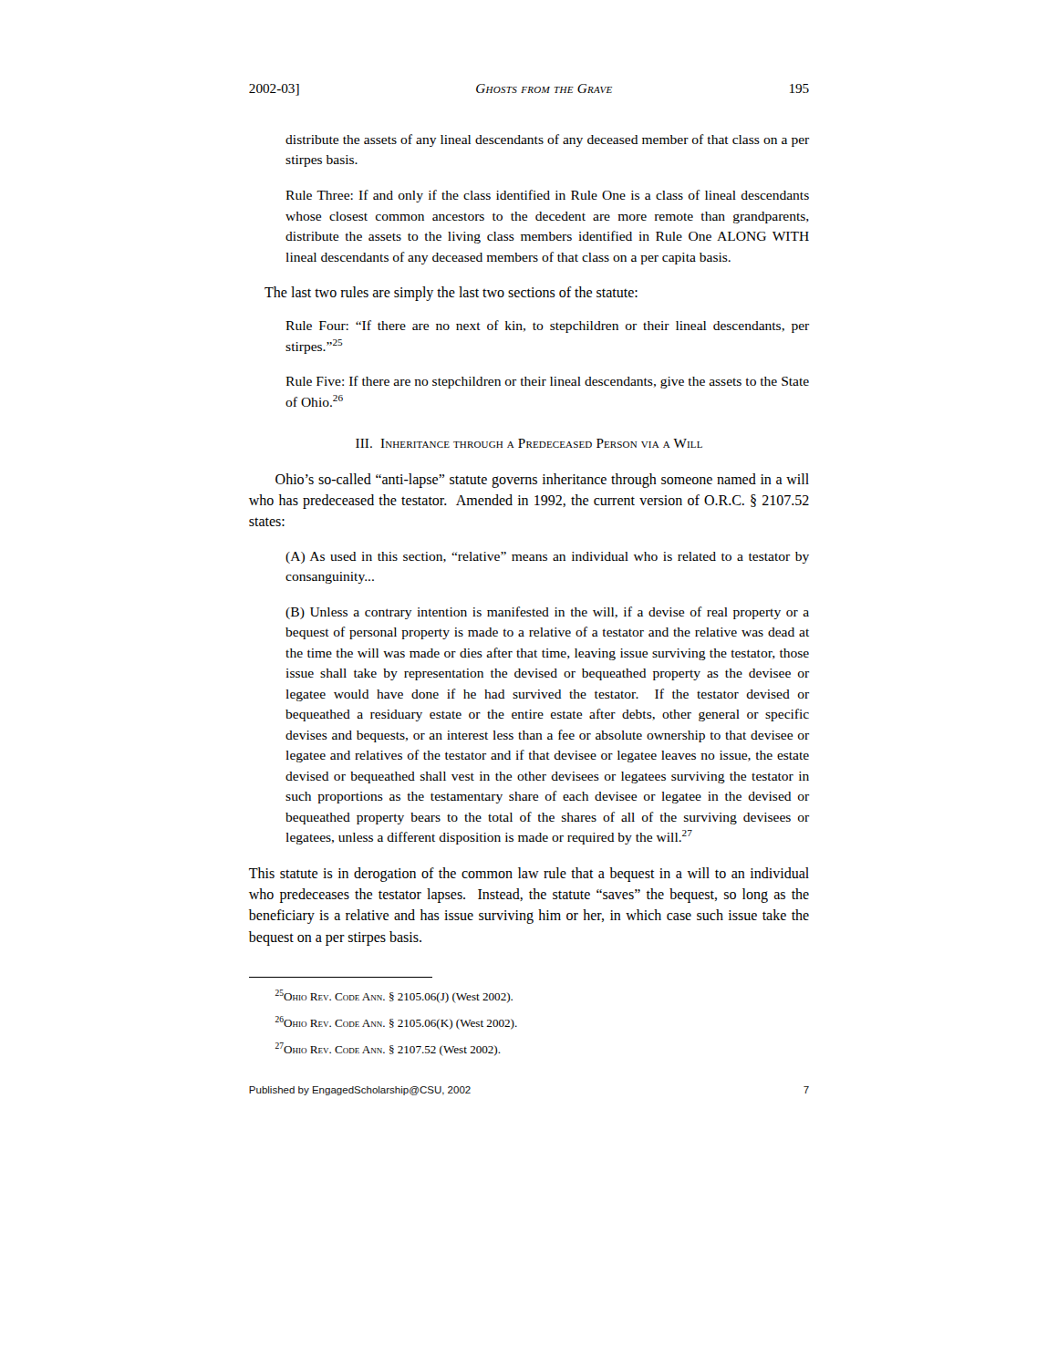2002-03] Ghosts from the Grave 195
distribute the assets of any lineal descendants of any deceased member of that class on a per stirpes basis.
Rule Three: If and only if the class identified in Rule One is a class of lineal descendants whose closest common ancestors to the decedent are more remote than grandparents, distribute the assets to the living class members identified in Rule One ALONG WITH lineal descendants of any deceased members of that class on a per capita basis.
The last two rules are simply the last two sections of the statute:
Rule Four: “If there are no next of kin, to stepchildren or their lineal descendants, per stirpes.”25
Rule Five: If there are no stepchildren or their lineal descendants, give the assets to the State of Ohio.26
III. Inheritance through a Predeceased Person via a Will
Ohio’s so-called “anti-lapse” statute governs inheritance through someone named in a will who has predeceased the testator. Amended in 1992, the current version of O.R.C. § 2107.52 states:
(A) As used in this section, “relative” means an individual who is related to a testator by consanguinity...
(B) Unless a contrary intention is manifested in the will, if a devise of real property or a bequest of personal property is made to a relative of a testator and the relative was dead at the time the will was made or dies after that time, leaving issue surviving the testator, those issue shall take by representation the devised or bequeathed property as the devisee or legatee would have done if he had survived the testator. If the testator devised or bequeathed a residuary estate or the entire estate after debts, other general or specific devises and bequests, or an interest less than a fee or absolute ownership to that devisee or legatee and relatives of the testator and if that devisee or legatee leaves no issue, the estate devised or bequeathed shall vest in the other devisees or legatees surviving the testator in such proportions as the testamentary share of each devisee or legatee in the devised or bequeathed property bears to the total of the shares of all of the surviving devisees or legatees, unless a different disposition is made or required by the will.27
This statute is in derogation of the common law rule that a bequest in a will to an individual who predeceases the testator lapses. Instead, the statute “saves” the bequest, so long as the beneficiary is a relative and has issue surviving him or her, in which case such issue take the bequest on a per stirpes basis.
25 Ohio Rev. Code Ann. § 2105.06(J) (West 2002).
26 Ohio Rev. Code Ann. § 2105.06(K) (West 2002).
27 Ohio Rev. Code Ann. § 2107.52 (West 2002).
Published by EngagedScholarship@CSU, 2002 7